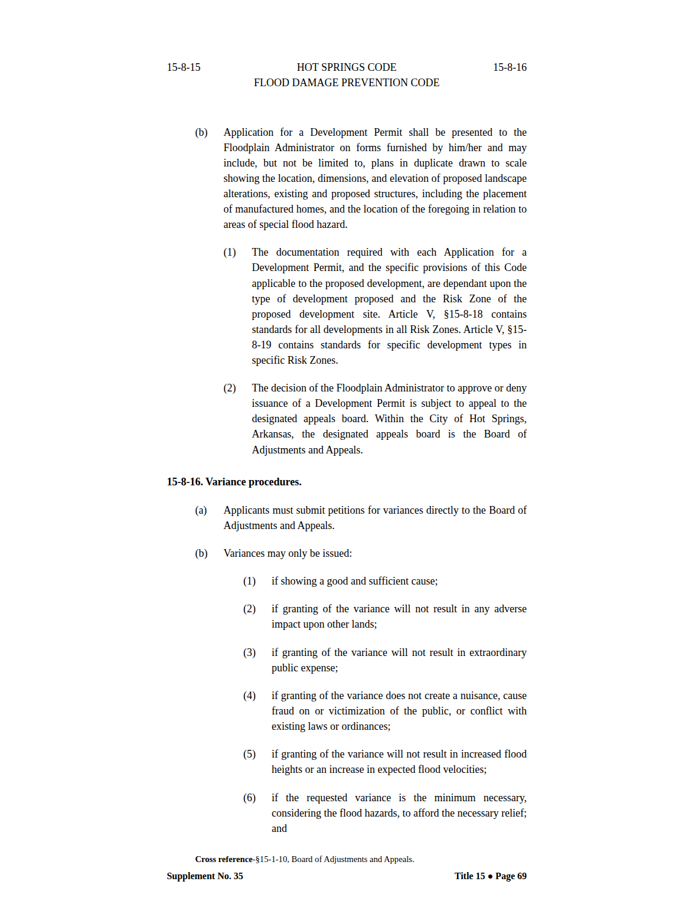| 15-8-15 | HOT SPRINGS CODE FLOOD DAMAGE PREVENTION CODE | 15-8-16 |
(b) Application for a Development Permit shall be presented to the Floodplain Administrator on forms furnished by him/her and may include, but not be limited to, plans in duplicate drawn to scale showing the location, dimensions, and elevation of proposed landscape alterations, existing and proposed structures, including the placement of manufactured homes, and the location of the foregoing in relation to areas of special flood hazard.
(1) The documentation required with each Application for a Development Permit, and the specific provisions of this Code applicable to the proposed development, are dependant upon the type of development proposed and the Risk Zone of the proposed development site. Article V, §15-8-18 contains standards for all developments in all Risk Zones. Article V, §15-8-19 contains standards for specific development types in specific Risk Zones.
(2) The decision of the Floodplain Administrator to approve or deny issuance of a Development Permit is subject to appeal to the designated appeals board. Within the City of Hot Springs, Arkansas, the designated appeals board is the Board of Adjustments and Appeals.
15-8-16. Variance procedures.
(a) Applicants must submit petitions for variances directly to the Board of Adjustments and Appeals.
(b) Variances may only be issued:
(1) if showing a good and sufficient cause;
(2) if granting of the variance will not result in any adverse impact upon other lands;
(3) if granting of the variance will not result in extraordinary public expense;
(4) if granting of the variance does not create a nuisance, cause fraud on or victimization of the public, or conflict with existing laws or ordinances;
(5) if granting of the variance will not result in increased flood heights or an increase in expected flood velocities;
(6) if the requested variance is the minimum necessary, considering the flood hazards, to afford the necessary relief; and
Cross reference-§15-1-10, Board of Adjustments and Appeals.
| Supplement No. 35 | Title 15 ● Page 69 |